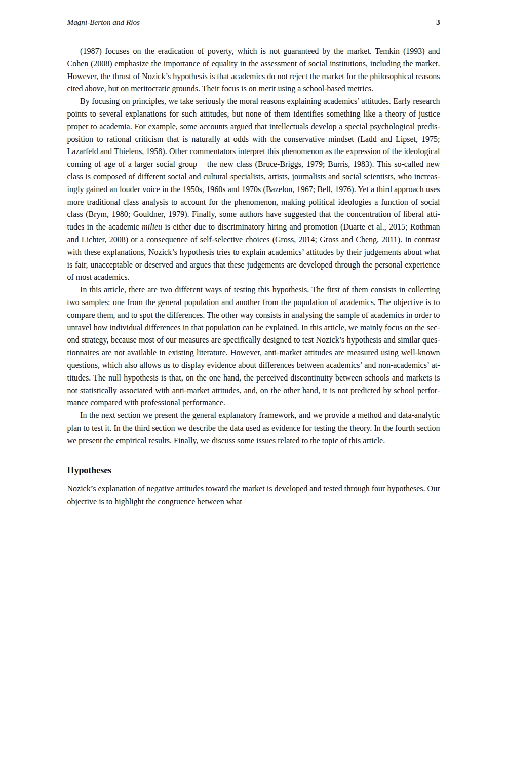Magni-Berton and Ríos 3
(1987) focuses on the eradication of poverty, which is not guaranteed by the market. Temkin (1993) and Cohen (2008) emphasize the importance of equality in the assessment of social institutions, including the market. However, the thrust of Nozick’s hypothesis is that academics do not reject the market for the philosophical reasons cited above, but on meritocratic grounds. Their focus is on merit using a school-based metrics.
By focusing on principles, we take seriously the moral reasons explaining academics’ attitudes. Early research points to several explanations for such attitudes, but none of them identifies something like a theory of justice proper to academia. For example, some accounts argued that intellectuals develop a special psychological predisposition to rational criticism that is naturally at odds with the conservative mindset (Ladd and Lipset, 1975; Lazarfeld and Thielens, 1958). Other commentators interpret this phenomenon as the expression of the ideological coming of age of a larger social group – the new class (Bruce-Briggs, 1979; Burris, 1983). This so-called new class is composed of different social and cultural specialists, artists, journalists and social scientists, who increasingly gained an louder voice in the 1950s, 1960s and 1970s (Bazelon, 1967; Bell, 1976). Yet a third approach uses more traditional class analysis to account for the phenomenon, making political ideologies a function of social class (Brym, 1980; Gouldner, 1979). Finally, some authors have suggested that the concentration of liberal attitudes in the academic milieu is either due to discriminatory hiring and promotion (Duarte et al., 2015; Rothman and Lichter, 2008) or a consequence of self-selective choices (Gross, 2014; Gross and Cheng, 2011). In contrast with these explanations, Nozick’s hypothesis tries to explain academics’ attitudes by their judgements about what is fair, unacceptable or deserved and argues that these judgements are developed through the personal experience of most academics.
In this article, there are two different ways of testing this hypothesis. The first of them consists in collecting two samples: one from the general population and another from the population of academics. The objective is to compare them, and to spot the differences. The other way consists in analysing the sample of academics in order to unravel how individual differences in that population can be explained. In this article, we mainly focus on the second strategy, because most of our measures are specifically designed to test Nozick’s hypothesis and similar questionnaires are not available in existing literature. However, anti-market attitudes are measured using well-known questions, which also allows us to display evidence about differences between academics’ and non-academics’ attitudes. The null hypothesis is that, on the one hand, the perceived discontinuity between schools and markets is not statistically associated with anti-market attitudes, and, on the other hand, it is not predicted by school performance compared with professional performance.
In the next section we present the general explanatory framework, and we provide a method and data-analytic plan to test it. In the third section we describe the data used as evidence for testing the theory. In the fourth section we present the empirical results. Finally, we discuss some issues related to the topic of this article.
Hypotheses
Nozick’s explanation of negative attitudes toward the market is developed and tested through four hypotheses. Our objective is to highlight the congruence between what